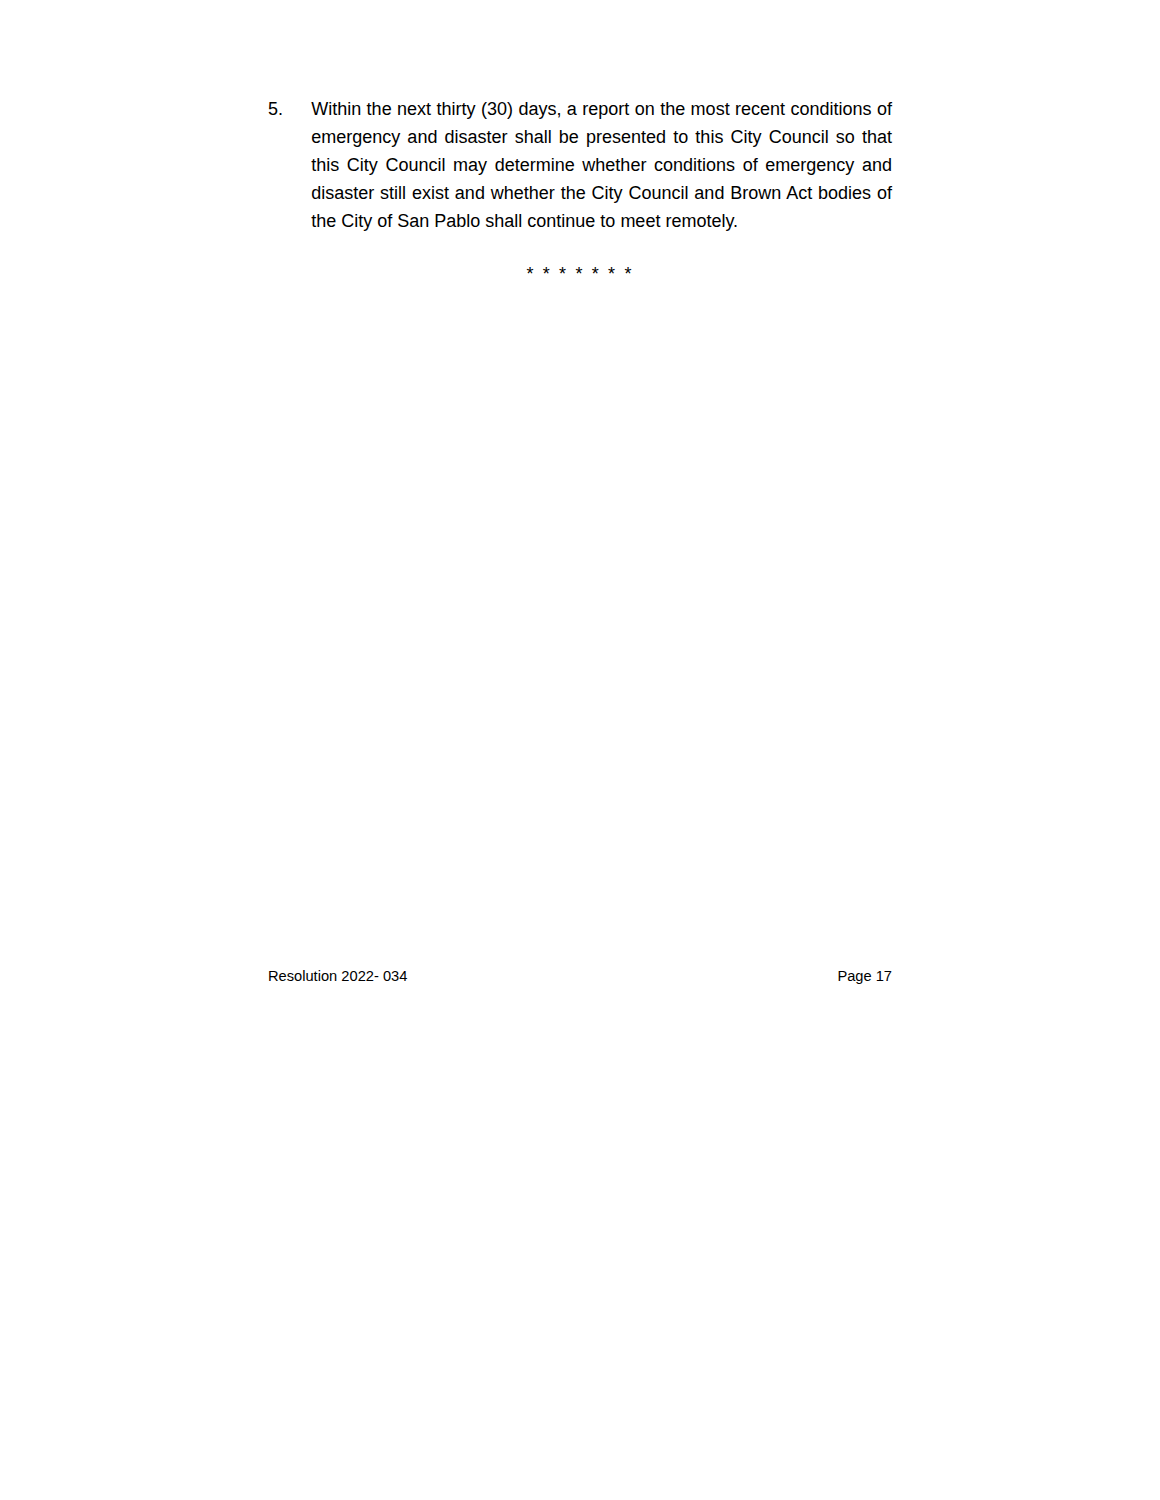5. Within the next thirty (30) days, a report on the most recent conditions of emergency and disaster shall be presented to this City Council so that this City Council may determine whether conditions of emergency and disaster still exist and whether the City Council and Brown Act bodies of the City of San Pablo shall continue to meet remotely.
* * * * * * *
Resolution 2022- 034
Page 17